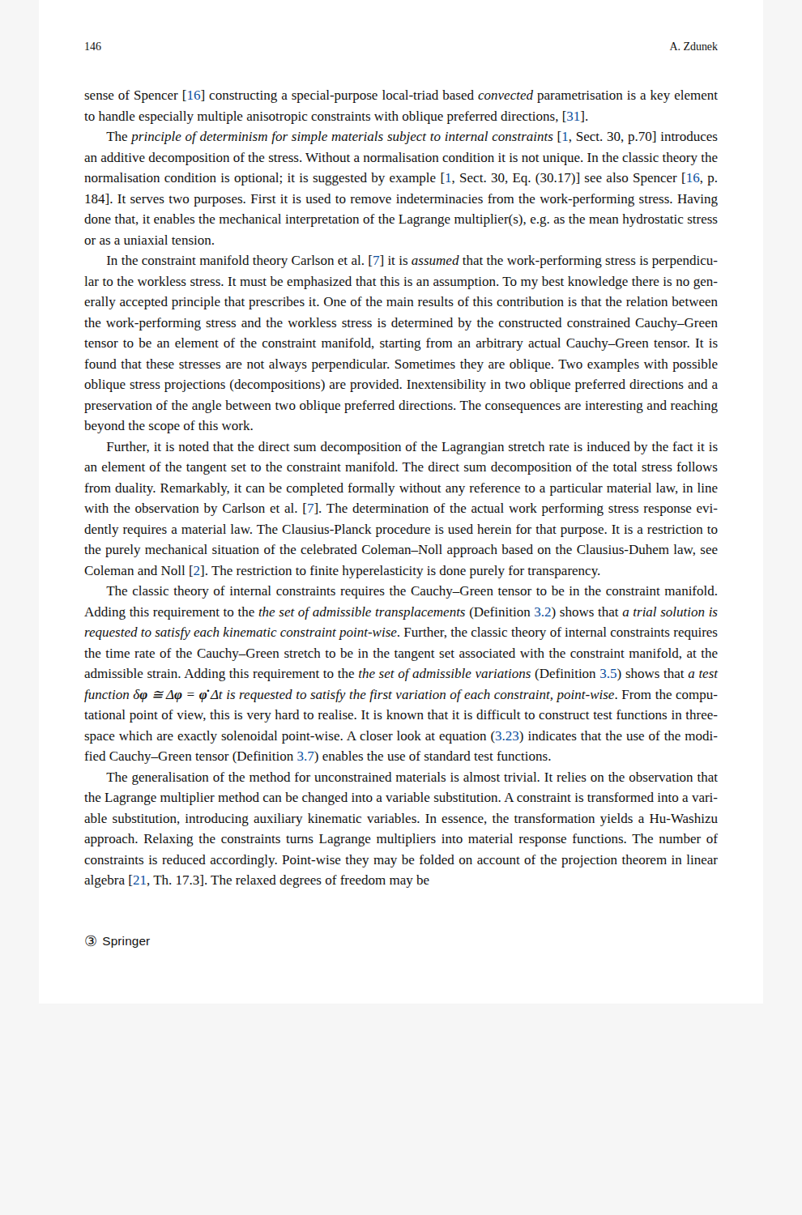146 A. Zdunek
sense of Spencer [16] constructing a special-purpose local-triad based convected parametrisation is a key element to handle especially multiple anisotropic constraints with oblique preferred directions, [31].
The principle of determinism for simple materials subject to internal constraints [1, Sect. 30, p.70] introduces an additive decomposition of the stress. Without a normalisation condition it is not unique. In the classic theory the normalisation condition is optional; it is suggested by example [1, Sect. 30, Eq. (30.17)] see also Spencer [16, p. 184]. It serves two purposes. First it is used to remove indeterminacies from the work-performing stress. Having done that, it enables the mechanical interpretation of the Lagrange multiplier(s), e.g. as the mean hydrostatic stress or as a uniaxial tension.
In the constraint manifold theory Carlson et al. [7] it is assumed that the work-performing stress is perpendicular to the workless stress. It must be emphasized that this is an assumption. To my best knowledge there is no generally accepted principle that prescribes it. One of the main results of this contribution is that the relation between the work-performing stress and the workless stress is determined by the constructed constrained Cauchy–Green tensor to be an element of the constraint manifold, starting from an arbitrary actual Cauchy–Green tensor. It is found that these stresses are not always perpendicular. Sometimes they are oblique. Two examples with possible oblique stress projections (decompositions) are provided. Inextensibility in two oblique preferred directions and a preservation of the angle between two oblique preferred directions. The consequences are interesting and reaching beyond the scope of this work.
Further, it is noted that the direct sum decomposition of the Lagrangian stretch rate is induced by the fact it is an element of the tangent set to the constraint manifold. The direct sum decomposition of the total stress follows from duality. Remarkably, it can be completed formally without any reference to a particular material law, in line with the observation by Carlson et al. [7]. The determination of the actual work performing stress response evidently requires a material law. The Clausius-Planck procedure is used herein for that purpose. It is a restriction to the purely mechanical situation of the celebrated Coleman–Noll approach based on the Clausius-Duhem law, see Coleman and Noll [2]. The restriction to finite hyperelasticity is done purely for transparency.
The classic theory of internal constraints requires the Cauchy–Green tensor to be in the constraint manifold. Adding this requirement to the the set of admissible transplacements (Definition 3.2) shows that a trial solution is requested to satisfy each kinematic constraint point-wise. Further, the classic theory of internal constraints requires the time rate of the Cauchy–Green stretch to be in the tangent set associated with the constraint manifold, at the admissible strain. Adding this requirement to the the set of admissible variations (Definition 3.5) shows that a test function δφ ≅ Δφ = φ̇ Δt is requested to satisfy the first variation of each constraint, point-wise. From the computational point of view, this is very hard to realise. It is known that it is difficult to construct test functions in three-space which are exactly solenoidal point-wise. A closer look at equation (3.23) indicates that the use of the modified Cauchy–Green tensor (Definition 3.7) enables the use of standard test functions.
The generalisation of the method for unconstrained materials is almost trivial. It relies on the observation that the Lagrange multiplier method can be changed into a variable substitution. A constraint is transformed into a variable substitution, introducing auxiliary kinematic variables. In essence, the transformation yields a Hu-Washizu approach. Relaxing the constraints turns Lagrange multipliers into material response functions. The number of constraints is reduced accordingly. Point-wise they may be folded on account of the projection theorem in linear algebra [21, Th. 17.3]. The relaxed degrees of freedom may be
③ Springer